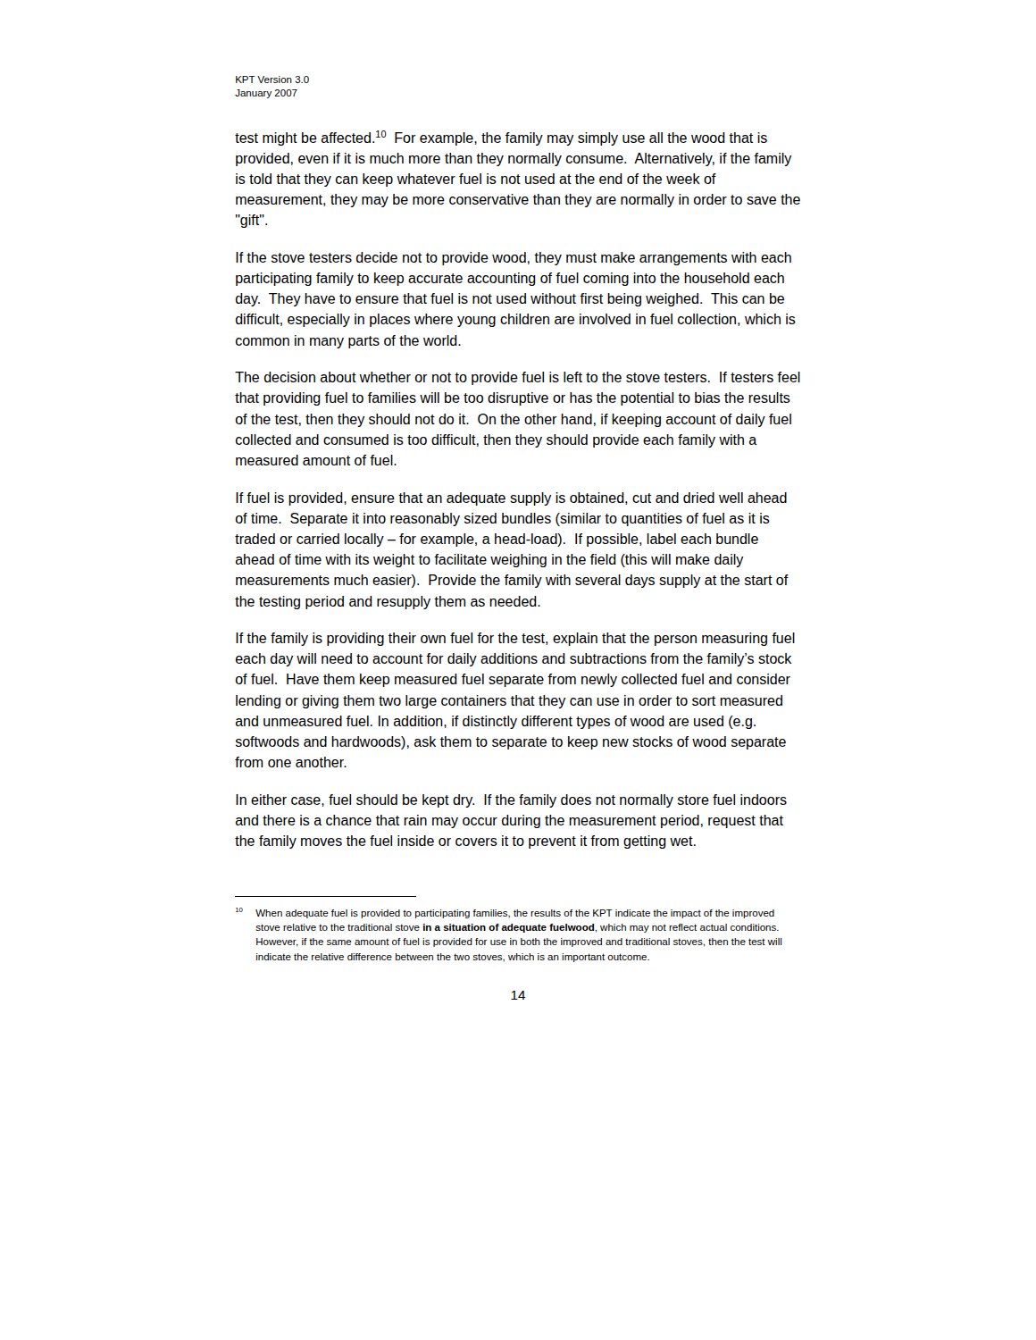KPT Version 3.0
January 2007
test might be affected.10 For example, the family may simply use all the wood that is provided, even if it is much more than they normally consume. Alternatively, if the family is told that they can keep whatever fuel is not used at the end of the week of measurement, they may be more conservative than they are normally in order to save the "gift".
If the stove testers decide not to provide wood, they must make arrangements with each participating family to keep accurate accounting of fuel coming into the household each day. They have to ensure that fuel is not used without first being weighed. This can be difficult, especially in places where young children are involved in fuel collection, which is common in many parts of the world.
The decision about whether or not to provide fuel is left to the stove testers. If testers feel that providing fuel to families will be too disruptive or has the potential to bias the results of the test, then they should not do it. On the other hand, if keeping account of daily fuel collected and consumed is too difficult, then they should provide each family with a measured amount of fuel.
If fuel is provided, ensure that an adequate supply is obtained, cut and dried well ahead of time. Separate it into reasonably sized bundles (similar to quantities of fuel as it is traded or carried locally – for example, a head-load). If possible, label each bundle ahead of time with its weight to facilitate weighing in the field (this will make daily measurements much easier). Provide the family with several days supply at the start of the testing period and resupply them as needed.
If the family is providing their own fuel for the test, explain that the person measuring fuel each day will need to account for daily additions and subtractions from the family’s stock of fuel. Have them keep measured fuel separate from newly collected fuel and consider lending or giving them two large containers that they can use in order to sort measured and unmeasured fuel. In addition, if distinctly different types of wood are used (e.g. softwoods and hardwoods), ask them to separate to keep new stocks of wood separate from one another.
In either case, fuel should be kept dry. If the family does not normally store fuel indoors and there is a chance that rain may occur during the measurement period, request that the family moves the fuel inside or covers it to prevent it from getting wet.
10
When adequate fuel is provided to participating families, the results of the KPT indicate the impact of the improved stove relative to the traditional stove in a situation of adequate fuelwood, which may not reflect actual conditions. However, if the same amount of fuel is provided for use in both the improved and traditional stoves, then the test will indicate the relative difference between the two stoves, which is an important outcome.
14